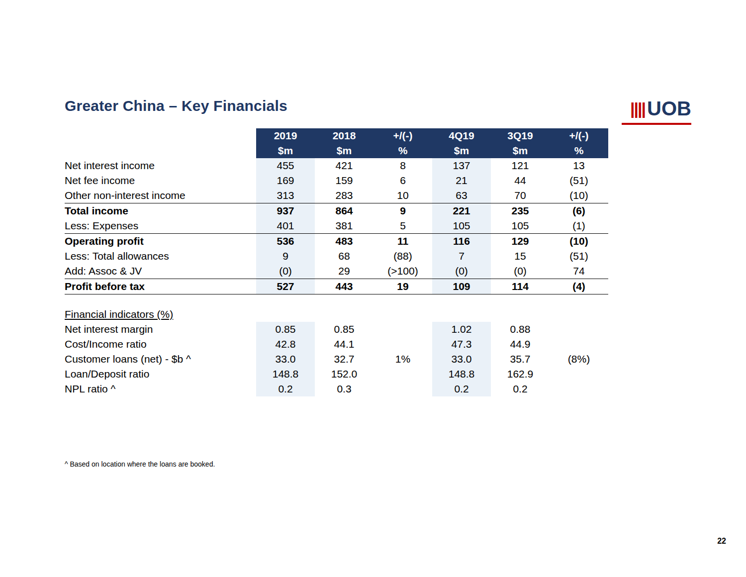Greater China – Key Financials
||||UOB
| | 2019 | 2018 | +/(-) | 4Q19 | 3Q19 | +/(-) |
| --- | --- | --- | --- | --- | --- | --- |
| | $m | $m | % | $m | $m | % |
| Net interest income | 455 | 421 | 8 | 137 | 121 | 13 |
| Net fee income | 169 | 159 | 6 | 21 | 44 | (51) |
| Other non-interest income | 313 | 283 | 10 | 63 | 70 | (10) |
| Total income | 937 | 864 | 9 | 221 | 235 | (6) |
| Less: Expenses | 401 | 381 | 5 | 105 | 105 | (1) |
| Operating profit | 536 | 483 | 11 | 116 | 129 | (10) |
| Less: Total allowances | 9 | 68 | (88) | 7 | 15 | (51) |
| Add: Assoc & JV | (0) | 29 | (>100) | (0) | (0) | 74 |
| Profit before tax | 527 | 443 | 19 | 109 | 114 | (4) |
| Financial indicators (%) | | | | | | |
| Net interest margin | 0.85 | 0.85 | | 1.02 | 0.88 | |
| Cost/Income ratio | 42.8 | 44.1 | | 47.3 | 44.9 | |
| Customer loans (net) - $b ^ | 33.0 | 32.7 | 1% | 33.0 | 35.7 | (8%) |
| Loan/Deposit ratio | 148.8 | 152.0 | | 148.8 | 162.9 | |
| NPL ratio ^ | 0.2 | 0.3 | | 0.2 | 0.2 | |
^ Based on location where the loans are booked.
22